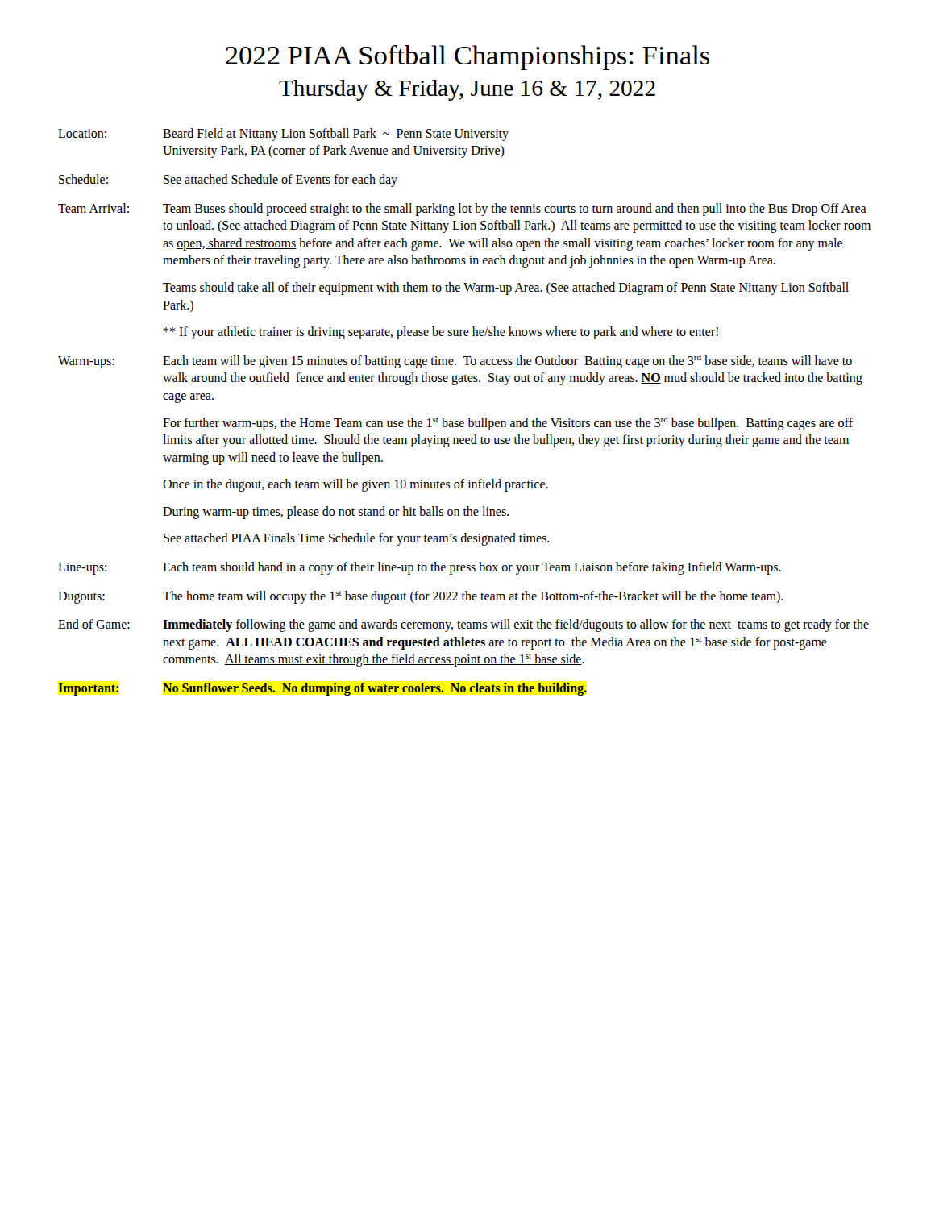2022 PIAA Softball Championships: Finals
Thursday & Friday, June 16 & 17, 2022
| Location: | Beard Field at Nittany Lion Softball Park ~ Penn State University University Park, PA (corner of Park Avenue and University Drive) |
| Schedule: | See attached Schedule of Events for each day |
| Team Arrival: | Team Buses should proceed straight to the small parking lot by the tennis courts to turn around and then pull into the Bus Drop Off Area to unload. (See attached Diagram of Penn State Nittany Lion Softball Park.) All teams are permitted to use the visiting team locker room as open, shared restrooms before and after each game. We will also open the small visiting team coaches’ locker room for any male members of their traveling party. There are also bathrooms in each dugout and job johnnies in the open Warm-up Area. Teams should take all of their equipment with them to the Warm-up Area. (See attached Diagram of Penn State Nittany Lion Softball Park.) ** If your athletic trainer is driving separate, please be sure he/she knows where to park and where to enter! |
| Warm-ups: | Each team will be given 15 minutes of batting cage time. To access the Outdoor Batting cage on the 3 rd base side, teams will have to walk around the outfield fence and enter through those gates. Stay out of any muddy areas. NO mud should be tracked into the batting cage area. For further warm-ups, the Home Team can use the 1 st base bullpen and the Visitors can use the 3 rd base bullpen. Batting cages are off limits after your allotted time. Should the team playing need to use the bullpen, they get first priority during their game and the team warming up will need to leave the bullpen. Once in the dugout, each team will be given 10 minutes of infield practice. During warm-up times, please do not stand or hit balls on the lines. See attached PIAA Finals Time Schedule for your team’s designated times. |
| Line-ups: | Each team should hand in a copy of their line-up to the press box or your Team Liaison before taking Infield Warm-ups. |
| Dugouts: | The home team will occupy the 1 st base dugout (for 2022 the team at the Bottom-of-the-Bracket will be the home team). |
| End of Game: | Immediately following the game and awards ceremony, teams will exit the field/dugouts to allow for the next teams to get ready for the next game. ALL HEAD COACHES and requested athletes are to report to the Media Area on the 1 st base side for post-game comments. All teams must exit through the field access point on the 1 st base side . |
| Important: | No Sunflower Seeds. No dumping of water coolers. No cleats in the building. |